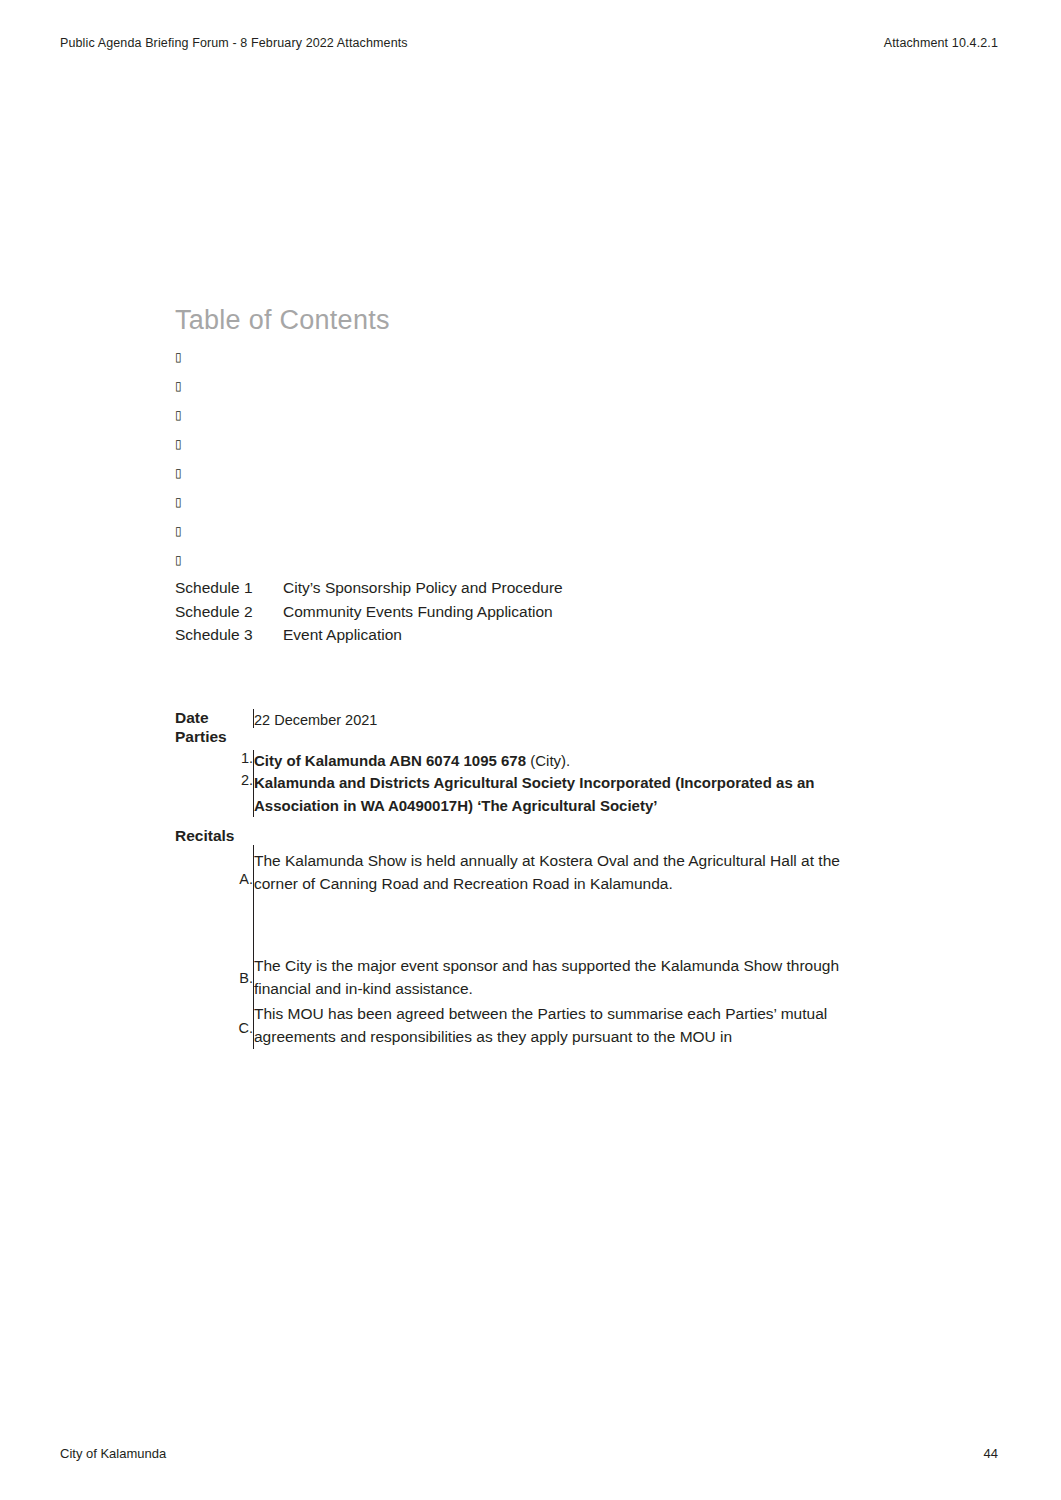Public Agenda Briefing Forum - 8 February 2022 Attachments
Attachment 10.4.2.1
Table of Contents
▯
▯
▯
▯
▯
▯
▯
▯
Schedule 1
City’s Sponsorship Policy and Procedure
Schedule 2
Community Events Funding Application
Schedule 3
Event Application
| Date | 22 December 2021 |
| Parties | |
| 1. | City of Kalamunda ABN 6074 1095 678 (City). |
| 2. | Kalamunda and Districts Agricultural Society Incorporated (Incorporated as an Association in WA A0490017H) ‘The Agricultural Society’ |
| Recitals | |
| A. | The Kalamunda Show is held annually at Kostera Oval and the Agricultural Hall at the corner of Canning Road and Recreation Road in Kalamunda. |
| B. | The City is the major event sponsor and has supported the Kalamunda Show through financial and in-kind assistance. |
| C. | This MOU has been agreed between the Parties to summarise each Parties’ mutual agreements and responsibilities as they apply pursuant to the MOU in |
City of Kalamunda
44